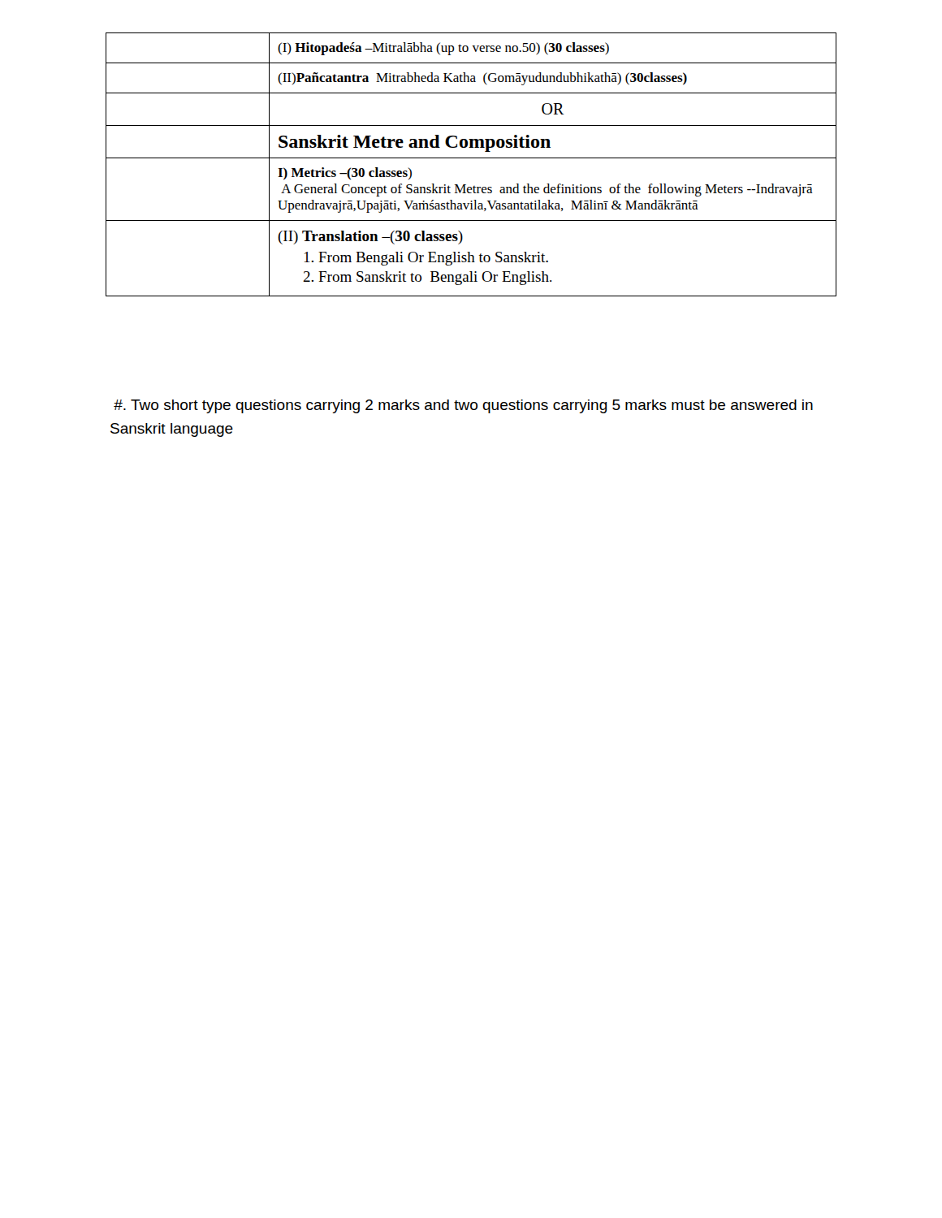| | (I) Hitopadeśa –Mitralābha (up to verse no.50) ( 30 classes ) |
| | (II) Pañcatantra Mitrabheda Katha (Gomāyudundubhikathā) ( 30classes) |
| | OR |
| | Sanskrit Metre and Composition |
| | I) Metrics –(30 classes ) A General Concept of Sanskrit Metres and the definitions of the following Meters --Indravajrā Upendravajrā,Upajāti, Vaṁśasthavila,Vasantatilaka, Mālinī & Mandākrāntā |
| | (II) Translation –( 30 classes ) From Bengali Or English to Sanskrit. From Sanskrit to Bengali Or English . |
#. Two short type questions carrying 2 marks and two questions carrying 5 marks must be answered in Sanskrit language